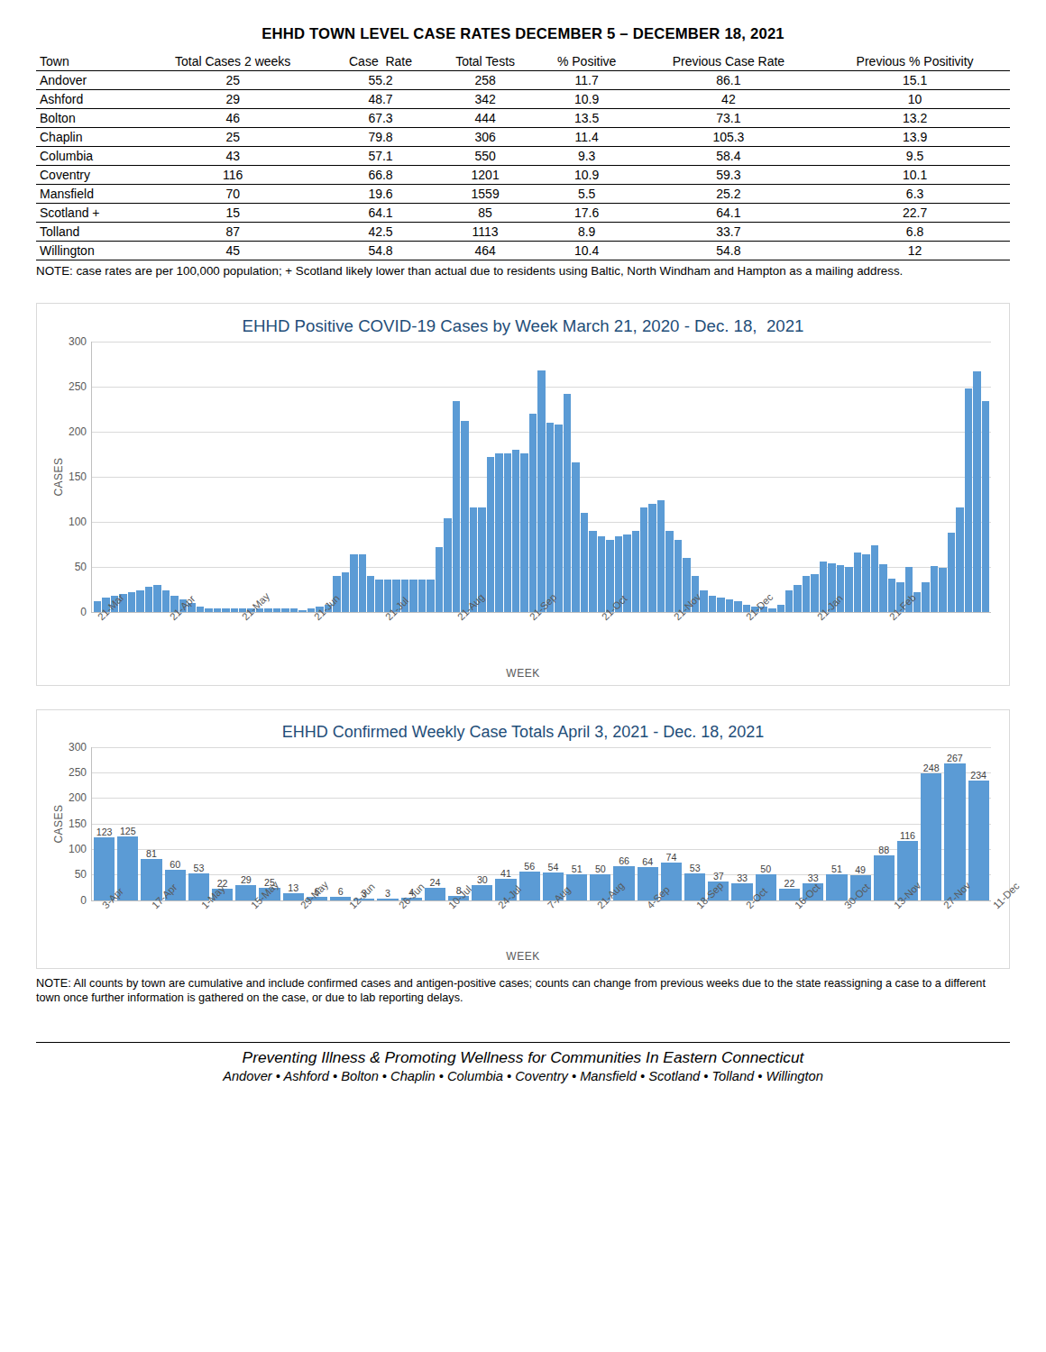EHHD TOWN LEVEL CASE RATES DECEMBER 5 – DECEMBER 18, 2021
| Town | Total Cases 2 weeks | Case Rate | Total Tests | % Positive | Previous Case Rate | Previous % Positivity |
| --- | --- | --- | --- | --- | --- | --- |
| Andover | 25 | 55.2 | 258 | 11.7 | 86.1 | 15.1 |
| Ashford | 29 | 48.7 | 342 | 10.9 | 42 | 10 |
| Bolton | 46 | 67.3 | 444 | 13.5 | 73.1 | 13.2 |
| Chaplin | 25 | 79.8 | 306 | 11.4 | 105.3 | 13.9 |
| Columbia | 43 | 57.1 | 550 | 9.3 | 58.4 | 9.5 |
| Coventry | 116 | 66.8 | 1201 | 10.9 | 59.3 | 10.1 |
| Mansfield | 70 | 19.6 | 1559 | 5.5 | 25.2 | 6.3 |
| Scotland + | 15 | 64.1 | 85 | 17.6 | 64.1 | 22.7 |
| Tolland | 87 | 42.5 | 1113 | 8.9 | 33.7 | 6.8 |
| Willington | 45 | 54.8 | 464 | 10.4 | 54.8 | 12 |
NOTE: case rates are per 100,000 population; + Scotland likely lower than actual due to residents using Baltic, North Windham and Hampton as a mailing address.
EHHD Positive COVID-19 Cases by Week March 21, 2020 - Dec. 18, 2021
CASES
300
250
200
150
100
50
0
21-Mar
21-Apr
21-May
21-Jun
21-Jul
21-Aug
21-Sep
21-Oct
21-Nov
21-Dec
21-Jan
21-Feb
WEEK
EHHD Confirmed Weekly Case Totals April 3, 2021 - Dec. 18, 2021
CASES
300
250
200
150
100
50
0
123
125
81
60
53
22
29
25
13
6
6
3
3
4
24
8
30
41
56
54
51
50
66
64
74
53
37
33
50
22
33
51
49
88
116
248
267
234
3-Apr
17-Apr
1-May
15-May
29-May
12-Jun
26-Jun
10-Jul
24-Jul
7-Aug
21-Aug
4-Sep
18-Sep
2-Oct
16-Oct
30-Oct
13-Nov
27-Nov
11-Dec
WEEK
NOTE: All counts by town are cumulative and include confirmed cases and antigen-positive cases; counts can change from previous weeks due to the state reassigning a case to a different town once further information is gathered on the case, or due to lab reporting delays.
Preventing Illness & Promoting Wellness for Communities In Eastern Connecticut
Andover • Ashford • Bolton • Chaplin • Columbia • Coventry • Mansfield • Scotland • Tolland • Willington